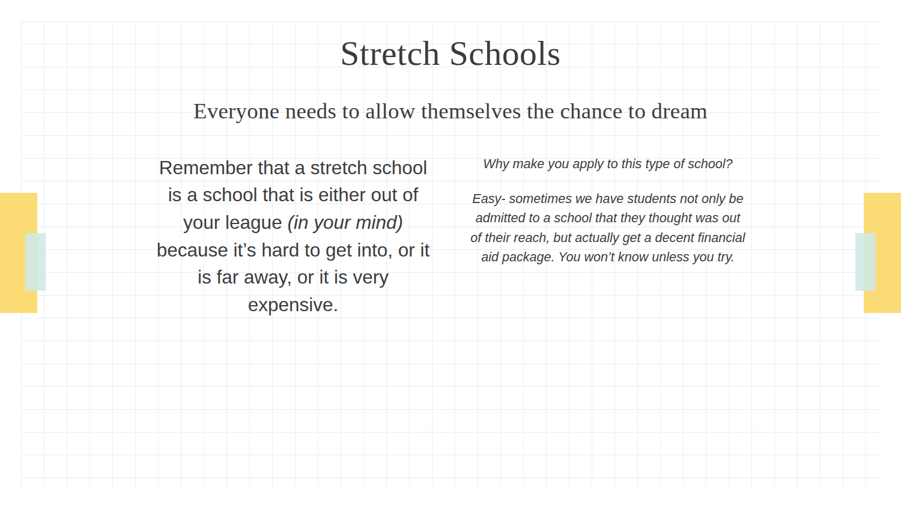Stretch Schools
Everyone needs to allow themselves the chance to dream
Remember that a stretch school is a school that is either out of your league (in your mind) because it’s hard to get into, or it is far away, or it is very expensive.
Why make you apply to this type of school?
Easy- sometimes we have students not only be admitted to a school that they thought was out of their reach, but actually get a decent financial aid package. You won’t know unless you try.